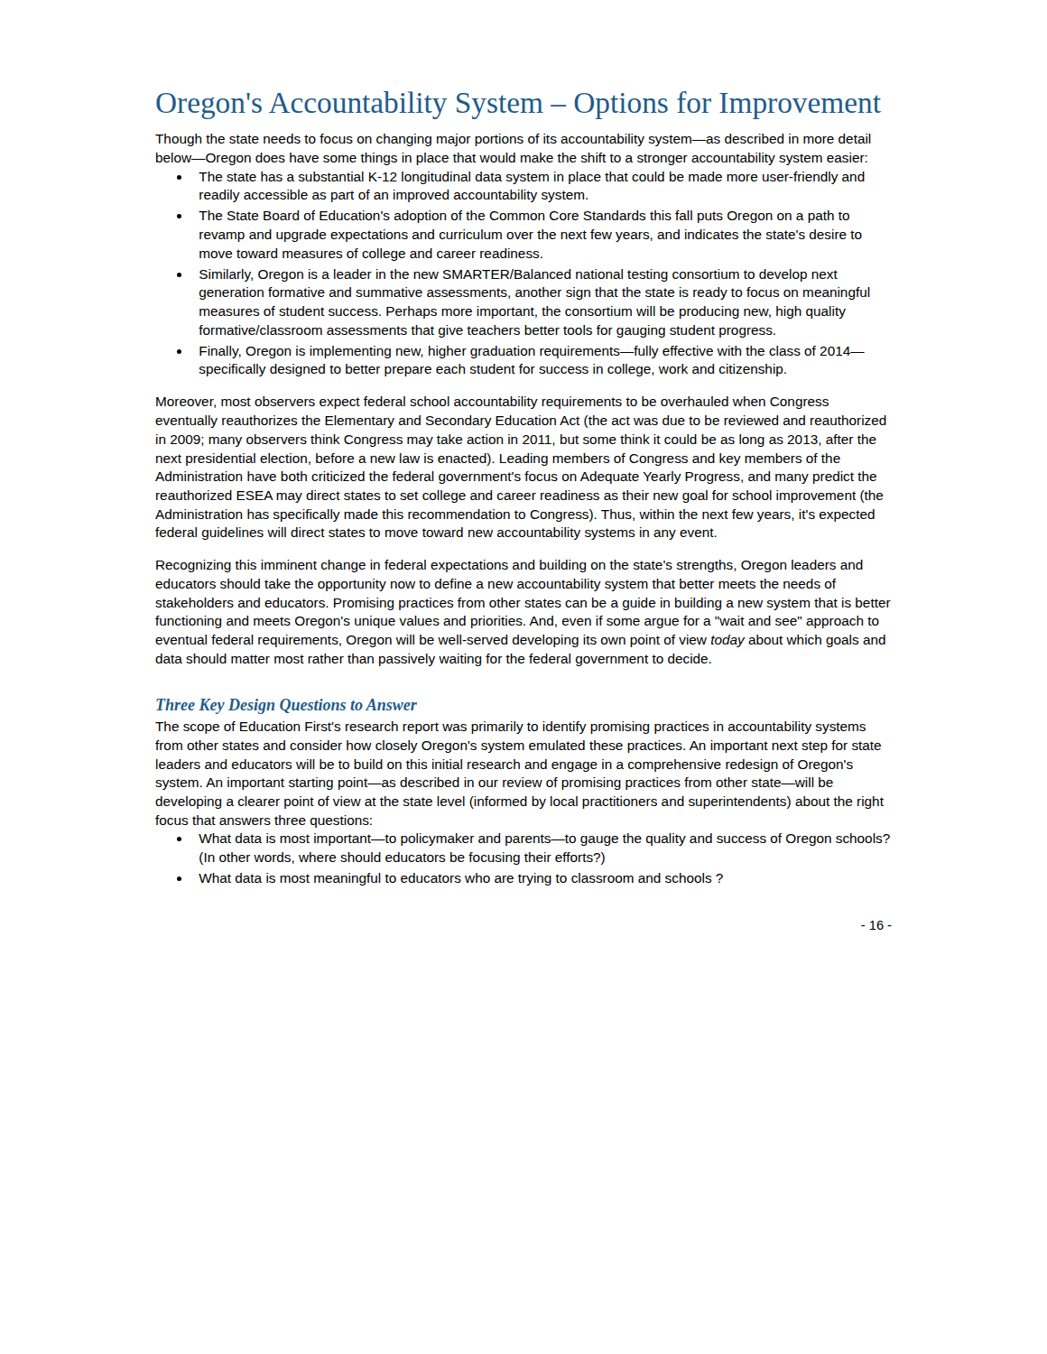Oregon's Accountability System – Options for Improvement
Though the state needs to focus on changing major portions of its accountability system—as described in more detail below—Oregon does have some things in place that would make the shift to a stronger accountability system easier:
The state has a substantial K-12 longitudinal data system in place that could be made more user-friendly and readily accessible as part of an improved accountability system.
The State Board of Education's adoption of the Common Core Standards this fall puts Oregon on a path to revamp and upgrade expectations and curriculum over the next few years, and indicates the state's desire to move toward measures of college and career readiness.
Similarly, Oregon is a leader in the new SMARTER/Balanced national testing consortium to develop next generation formative and summative assessments, another sign that the state is ready to focus on meaningful measures of student success. Perhaps more important, the consortium will be producing new, high quality formative/classroom assessments that give teachers better tools for gauging student progress.
Finally, Oregon is implementing new, higher graduation requirements—fully effective with the class of 2014—specifically designed to better prepare each student for success in college, work and citizenship.
Moreover, most observers expect federal school accountability requirements to be overhauled when Congress eventually reauthorizes the Elementary and Secondary Education Act (the act was due to be reviewed and reauthorized in 2009; many observers think Congress may take action in 2011, but some think it could be as long as 2013, after the next presidential election, before a new law is enacted). Leading members of Congress and key members of the Administration have both criticized the federal government's focus on Adequate Yearly Progress, and many predict the reauthorized ESEA may direct states to set college and career readiness as their new goal for school improvement (the Administration has specifically made this recommendation to Congress). Thus, within the next few years, it's expected federal guidelines will direct states to move toward new accountability systems in any event.
Recognizing this imminent change in federal expectations and building on the state's strengths, Oregon leaders and educators should take the opportunity now to define a new accountability system that better meets the needs of stakeholders and educators. Promising practices from other states can be a guide in building a new system that is better functioning and meets Oregon's unique values and priorities. And, even if some argue for a "wait and see" approach to eventual federal requirements, Oregon will be well-served developing its own point of view today about which goals and data should matter most rather than passively waiting for the federal government to decide.
Three Key Design Questions to Answer
The scope of Education First's research report was primarily to identify promising practices in accountability systems from other states and consider how closely Oregon's system emulated these practices. An important next step for state leaders and educators will be to build on this initial research and engage in a comprehensive redesign of Oregon's system. An important starting point—as described in our review of promising practices from other state—will be developing a clearer point of view at the state level (informed by local practitioners and superintendents) about the right focus that answers three questions:
What data is most important—to policymaker and parents—to gauge the quality and success of Oregon schools? (In other words, where should educators be focusing their efforts?)
What data is most meaningful to educators who are trying to classroom and schools ?
- 16 -